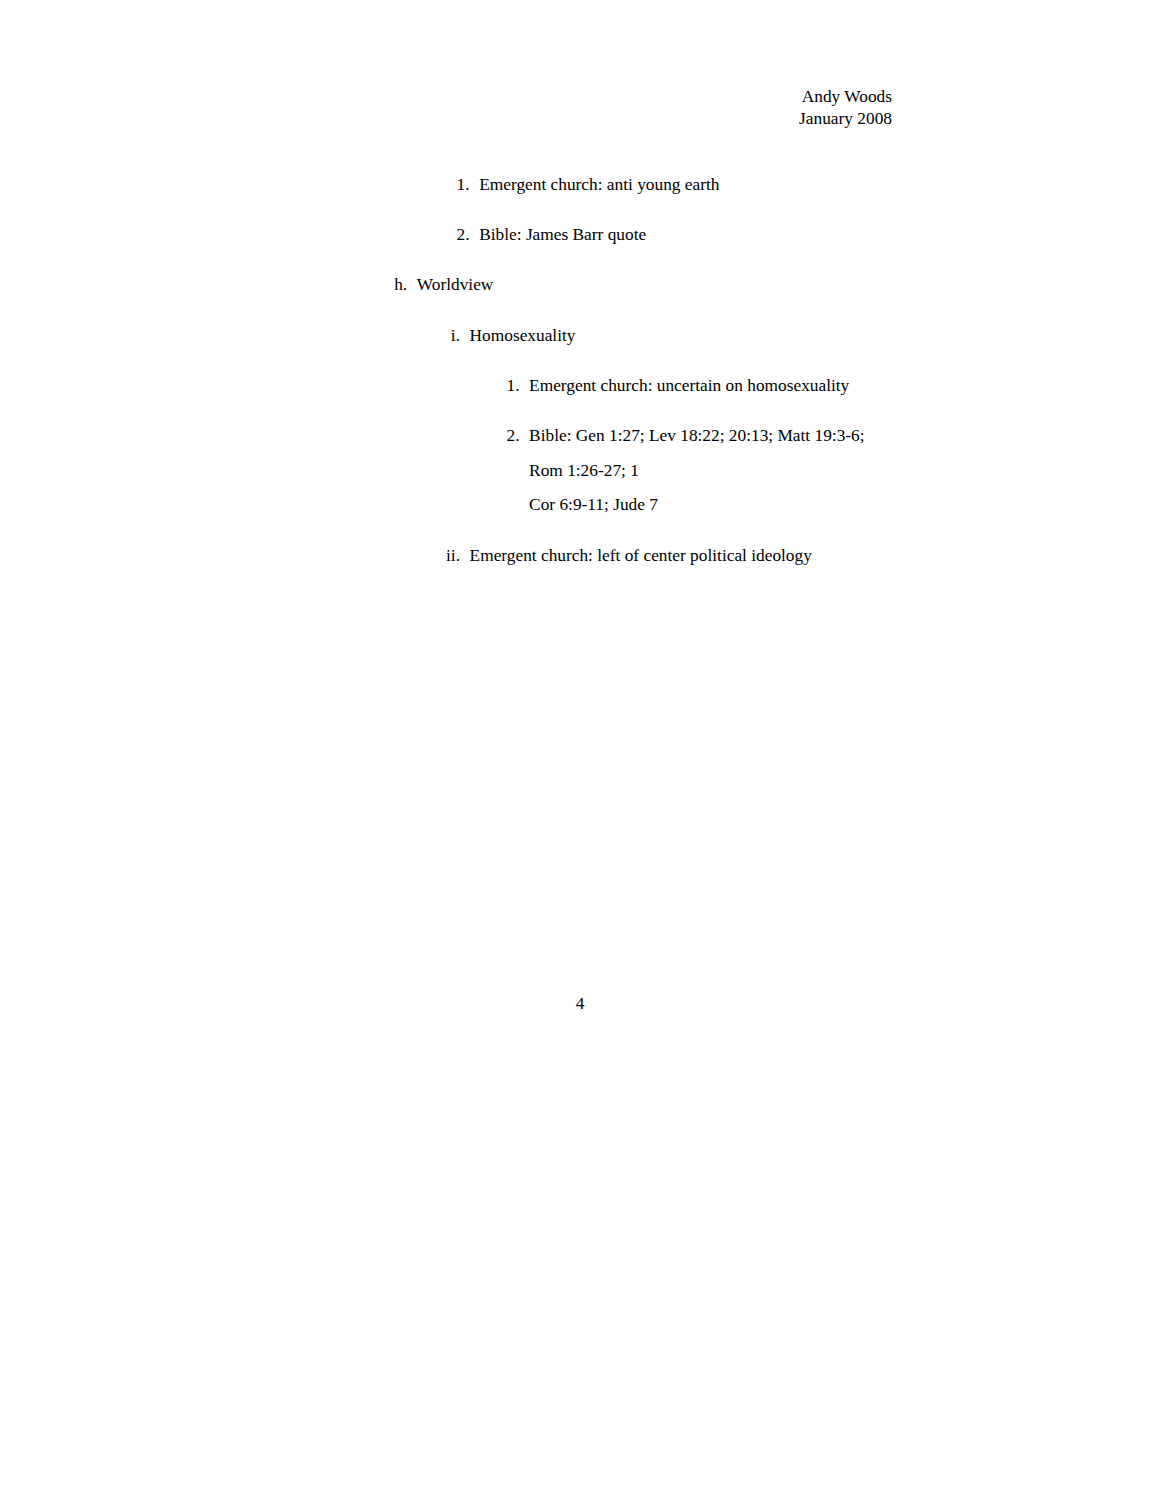Andy Woods
January 2008
1. Emergent church: anti young earth
2. Bible: James Barr quote
h. Worldview
i. Homosexuality
1. Emergent church: uncertain on homosexuality
2. Bible: Gen 1:27; Lev 18:22; 20:13; Matt 19:3-6; Rom 1:26-27; 1 Cor 6:9-11; Jude 7
ii. Emergent church: left of center political ideology
4